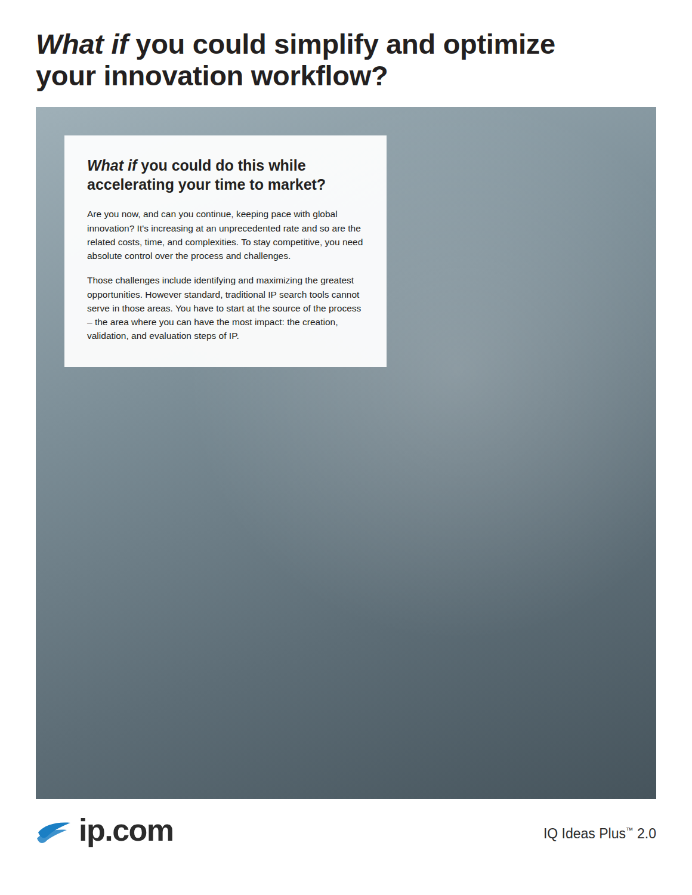What if you could simplify and optimize your innovation workflow?
What if you could do this while accelerating your time to market?
Are you now, and can you continue, keeping pace with global innovation? It's increasing at an unprecedented rate and so are the related costs, time, and complexities. To stay competitive, you need absolute control over the process and challenges.
Those challenges include identifying and maximizing the greatest opportunities. However standard, traditional IP search tools cannot serve in those areas. You have to start at the source of the process – the area where you can have the most impact: the creation, validation, and evaluation steps of IP.
ip. com
IQ Ideas Plus™ 2.0